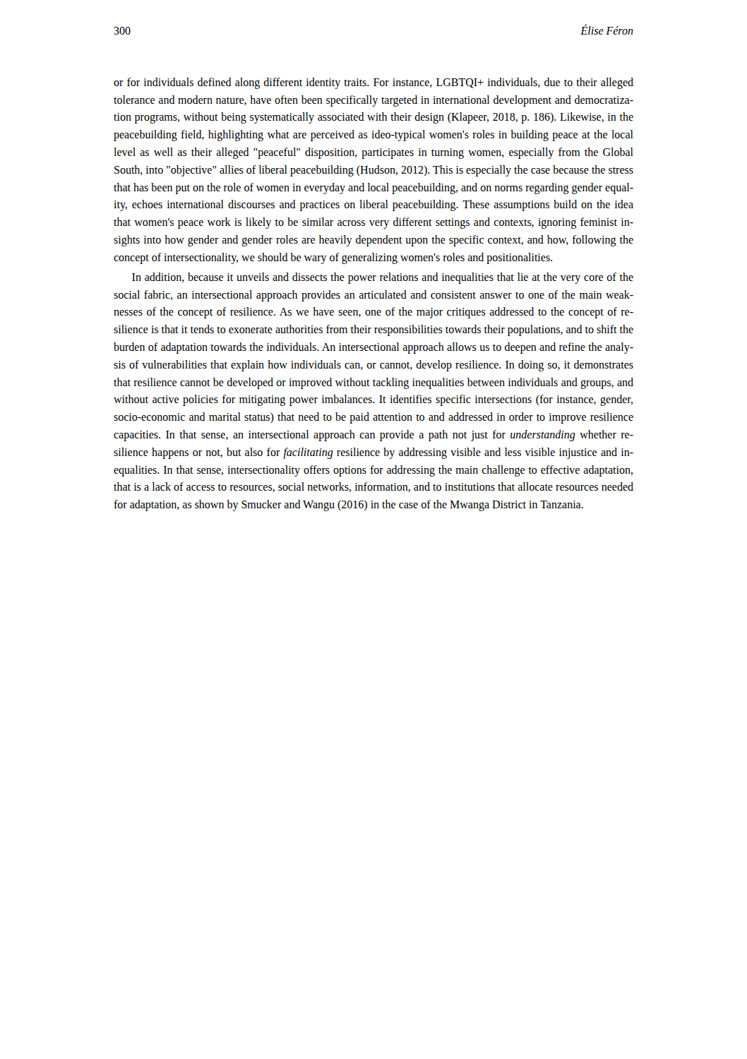300 Élise Féron
or for individuals defined along different identity traits. For instance, LGBTQI+ individuals, due to their alleged tolerance and modern nature, have often been specifically targeted in international development and democratization programs, without being systematically associated with their design (Klapeer, 2018, p. 186). Likewise, in the peacebuilding field, highlighting what are perceived as ideo-typical women's roles in building peace at the local level as well as their alleged "peaceful" disposition, participates in turning women, especially from the Global South, into "objective" allies of liberal peacebuilding (Hudson, 2012). This is especially the case because the stress that has been put on the role of women in everyday and local peacebuilding, and on norms regarding gender equality, echoes international discourses and practices on liberal peacebuilding. These assumptions build on the idea that women's peace work is likely to be similar across very different settings and contexts, ignoring feminist insights into how gender and gender roles are heavily dependent upon the specific context, and how, following the concept of intersectionality, we should be wary of generalizing women's roles and positionalities.
In addition, because it unveils and dissects the power relations and inequalities that lie at the very core of the social fabric, an intersectional approach provides an articulated and consistent answer to one of the main weaknesses of the concept of resilience. As we have seen, one of the major critiques addressed to the concept of resilience is that it tends to exonerate authorities from their responsibilities towards their populations, and to shift the burden of adaptation towards the individuals. An intersectional approach allows us to deepen and refine the analysis of vulnerabilities that explain how individuals can, or cannot, develop resilience. In doing so, it demonstrates that resilience cannot be developed or improved without tackling inequalities between individuals and groups, and without active policies for mitigating power imbalances. It identifies specific intersections (for instance, gender, socio-economic and marital status) that need to be paid attention to and addressed in order to improve resilience capacities. In that sense, an intersectional approach can provide a path not just for understanding whether resilience happens or not, but also for facilitating resilience by addressing visible and less visible injustice and inequalities. In that sense, intersectionality offers options for addressing the main challenge to effective adaptation, that is a lack of access to resources, social networks, information, and to institutions that allocate resources needed for adaptation, as shown by Smucker and Wangu (2016) in the case of the Mwanga District in Tanzania.